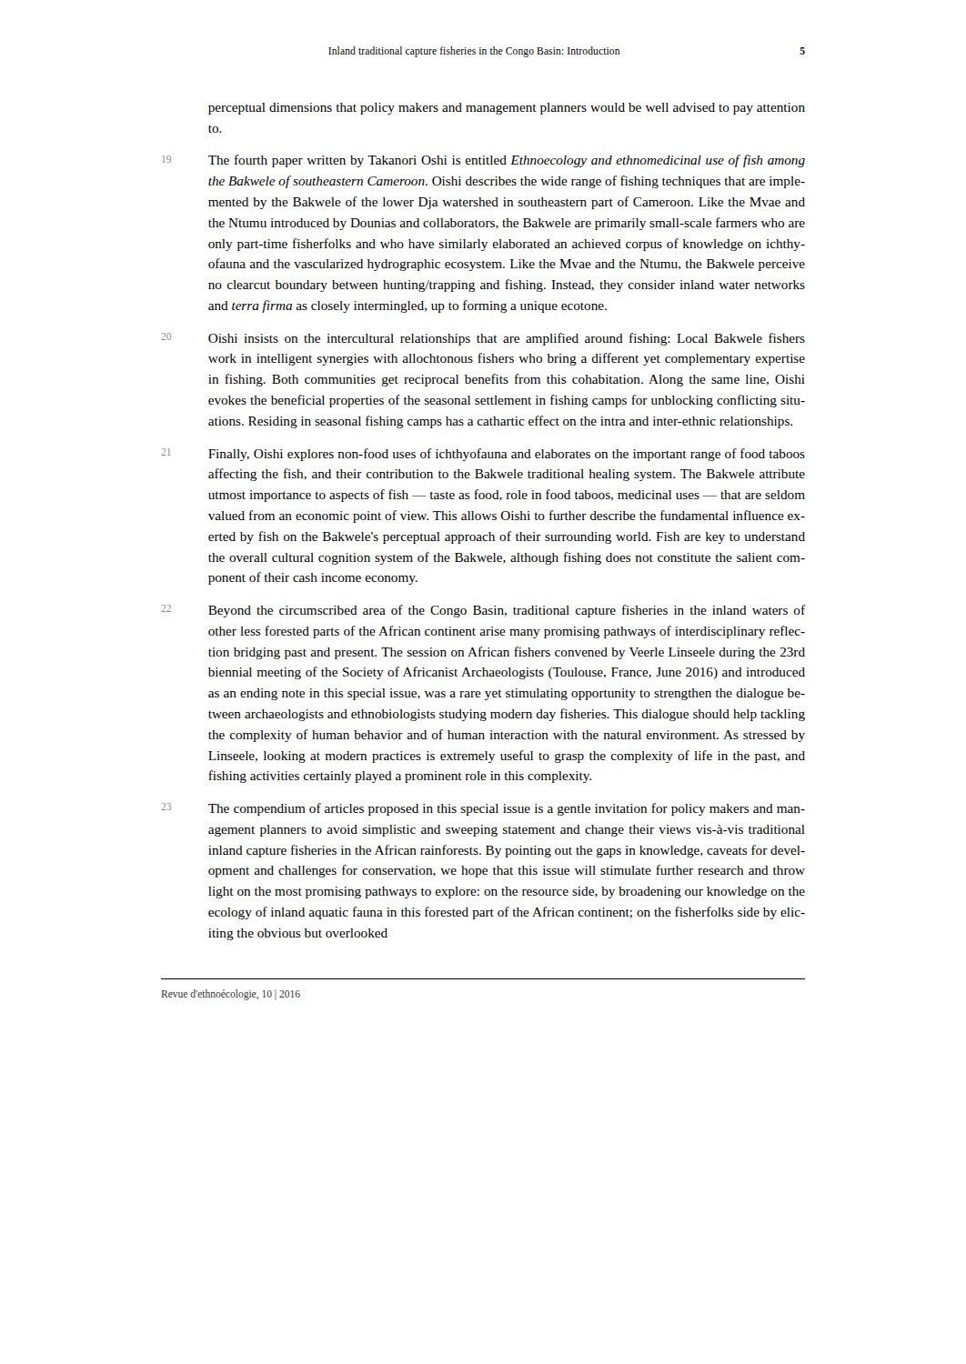Inland traditional capture fisheries in the Congo Basin: Introduction 5
perceptual dimensions that policy makers and management planners would be well advised to pay attention to.
19 The fourth paper written by Takanori Oshi is entitled Ethnoecology and ethnomedicinal use of fish among the Bakwele of southeastern Cameroon. Oishi describes the wide range of fishing techniques that are implemented by the Bakwele of the lower Dja watershed in southeastern part of Cameroon. Like the Mvae and the Ntumu introduced by Dounias and collaborators, the Bakwele are primarily small-scale farmers who are only part-time fisherfolks and who have similarly elaborated an achieved corpus of knowledge on ichthyofauna and the vascularized hydrographic ecosystem. Like the Mvae and the Ntumu, the Bakwele perceive no clearcut boundary between hunting/trapping and fishing. Instead, they consider inland water networks and terra firma as closely intermingled, up to forming a unique ecotone.
20 Oishi insists on the intercultural relationships that are amplified around fishing: Local Bakwele fishers work in intelligent synergies with allochtonous fishers who bring a different yet complementary expertise in fishing. Both communities get reciprocal benefits from this cohabitation. Along the same line, Oishi evokes the beneficial properties of the seasonal settlement in fishing camps for unblocking conflicting situations. Residing in seasonal fishing camps has a cathartic effect on the intra and inter-ethnic relationships.
21 Finally, Oishi explores non-food uses of ichthyofauna and elaborates on the important range of food taboos affecting the fish, and their contribution to the Bakwele traditional healing system. The Bakwele attribute utmost importance to aspects of fish — taste as food, role in food taboos, medicinal uses — that are seldom valued from an economic point of view. This allows Oishi to further describe the fundamental influence exerted by fish on the Bakwele's perceptual approach of their surrounding world. Fish are key to understand the overall cultural cognition system of the Bakwele, although fishing does not constitute the salient component of their cash income economy.
22 Beyond the circumscribed area of the Congo Basin, traditional capture fisheries in the inland waters of other less forested parts of the African continent arise many promising pathways of interdisciplinary reflection bridging past and present. The session on African fishers convened by Veerle Linseele during the 23rd biennial meeting of the Society of Africanist Archaeologists (Toulouse, France, June 2016) and introduced as an ending note in this special issue, was a rare yet stimulating opportunity to strengthen the dialogue between archaeologists and ethnobiologists studying modern day fisheries. This dialogue should help tackling the complexity of human behavior and of human interaction with the natural environment. As stressed by Linseele, looking at modern practices is extremely useful to grasp the complexity of life in the past, and fishing activities certainly played a prominent role in this complexity.
23 The compendium of articles proposed in this special issue is a gentle invitation for policy makers and management planners to avoid simplistic and sweeping statement and change their views vis-à-vis traditional inland capture fisheries in the African rainforests. By pointing out the gaps in knowledge, caveats for development and challenges for conservation, we hope that this issue will stimulate further research and throw light on the most promising pathways to explore: on the resource side, by broadening our knowledge on the ecology of inland aquatic fauna in this forested part of the African continent; on the fisherfolks side by eliciting the obvious but overlooked
Revue d'ethnoécologie, 10 | 2016